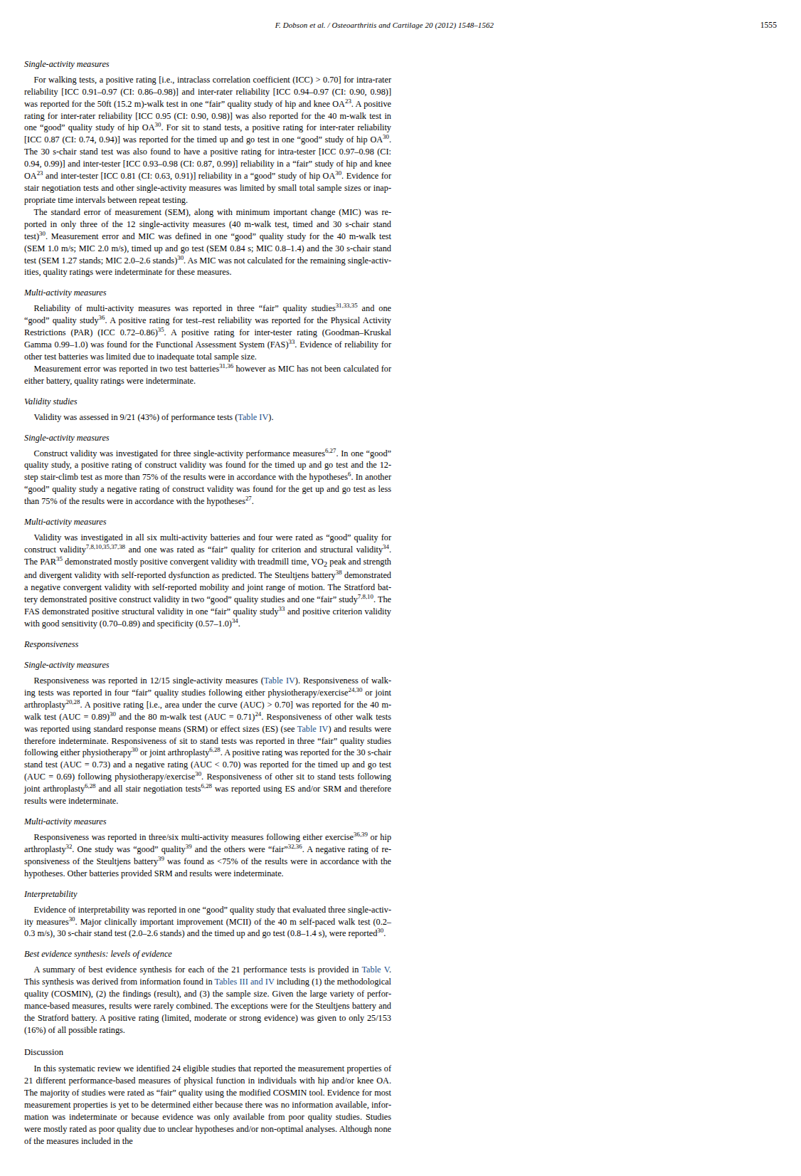F. Dobson et al. / Osteoarthritis and Cartilage 20 (2012) 1548–1562 1555
Single-activity measures
For walking tests, a positive rating [i.e., intraclass correlation coefficient (ICC) > 0.70] for intra-rater reliability [ICC 0.91–0.97 (CI: 0.86–0.98)] and inter-rater reliability [ICC 0.94–0.97 (CI: 0.90, 0.98)] was reported for the 50ft (15.2 m)-walk test in one “fair” quality study of hip and knee OA23. A positive rating for inter-rater reliability [ICC 0.95 (CI: 0.90, 0.98)] was also reported for the 40 m-walk test in one “good” quality study of hip OA30. For sit to stand tests, a positive rating for inter-rater reliability [ICC 0.87 (CI: 0.74, 0.94)] was reported for the timed up and go test in one “good” study of hip OA30. The 30 s-chair stand test was also found to have a positive rating for intra-tester [ICC 0.97–0.98 (CI: 0.94, 0.99)] and inter-tester [ICC 0.93–0.98 (CI: 0.87, 0.99)] reliability in a “fair” study of hip and knee OA23 and inter-tester [ICC 0.81 (CI: 0.63, 0.91)] reliability in a “good” study of hip OA30. Evidence for stair negotiation tests and other single-activity measures was limited by small total sample sizes or inappropriate time intervals between repeat testing.
The standard error of measurement (SEM), along with minimum important change (MIC) was reported in only three of the 12 single-activity measures (40 m-walk test, timed and 30 s-chair stand test)30. Measurement error and MIC was defined in one “good” quality study for the 40 m-walk test (SEM 1.0 m/s; MIC 2.0 m/s), timed up and go test (SEM 0.84 s; MIC 0.8–1.4) and the 30 s-chair stand test (SEM 1.27 stands; MIC 2.0–2.6 stands)30. As MIC was not calculated for the remaining single-activities, quality ratings were indeterminate for these measures.
Multi-activity measures
Reliability of multi-activity measures was reported in three “fair” quality studies31,33,35 and one “good” quality study36. A positive rating for test–rest reliability was reported for the Physical Activity Restrictions (PAR) (ICC 0.72–0.86)35. A positive rating for inter-tester rating (Goodman–Kruskal Gamma 0.99–1.0) was found for the Functional Assessment System (FAS)33. Evidence of reliability for other test batteries was limited due to inadequate total sample size.
Measurement error was reported in two test batteries31,36 however as MIC has not been calculated for either battery, quality ratings were indeterminate.
Validity studies
Validity was assessed in 9/21 (43%) of performance tests (Table IV).
Single-activity measures
Construct validity was investigated for three single-activity performance measures6,27. In one “good” quality study, a positive rating of construct validity was found for the timed up and go test and the 12-step stair-climb test as more than 75% of the results were in accordance with the hypotheses6. In another “good” quality study a negative rating of construct validity was found for the get up and go test as less than 75% of the results were in accordance with the hypotheses27.
Multi-activity measures
Validity was investigated in all six multi-activity batteries and four were rated as “good” quality for construct validity7,8,10,35,37,38 and one was rated as “fair” quality for criterion and structural validity34. The PAR35 demonstrated mostly positive convergent validity with treadmill time, VO2 peak and strength and divergent validity with self-reported dysfunction as predicted. The Steultjens battery38 demonstrated a negative convergent validity with self-reported mobility and joint range of motion. The Stratford battery demonstrated positive construct validity in two “good” quality studies and one “fair” study7,8,10. The FAS demonstrated positive structural validity in one “fair” quality study33 and positive criterion validity with good sensitivity (0.70–0.89) and specificity (0.57–1.0)34.
Responsiveness
Single-activity measures
Responsiveness was reported in 12/15 single-activity measures (Table IV). Responsiveness of walking tests was reported in four “fair” quality studies following either physiotherapy/exercise24,30 or joint arthroplasty20,28. A positive rating [i.e., area under the curve (AUC) > 0.70] was reported for the 40 m-walk test (AUC = 0.89)30 and the 80 m-walk test (AUC = 0.71)24. Responsiveness of other walk tests was reported using standard response means (SRM) or effect sizes (ES) (see Table IV) and results were therefore indeterminate. Responsiveness of sit to stand tests was reported in three “fair” quality studies following either physiotherapy30 or joint arthroplasty6,28. A positive rating was reported for the 30 s-chair stand test (AUC = 0.73) and a negative rating (AUC < 0.70) was reported for the timed up and go test (AUC = 0.69) following physiotherapy/exercise30. Responsiveness of other sit to stand tests following joint arthroplasty6,28 and all stair negotiation tests6,28 was reported using ES and/or SRM and therefore results were indeterminate.
Multi-activity measures
Responsiveness was reported in three/six multi-activity measures following either exercise36,39 or hip arthroplasty32. One study was “good” quality39 and the others were “fair”32,36. A negative rating of responsiveness of the Steultjens battery39 was found as <75% of the results were in accordance with the hypotheses. Other batteries provided SRM and results were indeterminate.
Interpretability
Evidence of interpretability was reported in one “good” quality study that evaluated three single-activity measures30. Major clinically important improvement (MCII) of the 40 m self-paced walk test (0.2–0.3 m/s), 30 s-chair stand test (2.0–2.6 stands) and the timed up and go test (0.8–1.4 s), were reported30.
Best evidence synthesis: levels of evidence
A summary of best evidence synthesis for each of the 21 performance tests is provided in Table V. This synthesis was derived from information found in Tables III and IV including (1) the methodological quality (COSMIN), (2) the findings (result), and (3) the sample size. Given the large variety of performance-based measures, results were rarely combined. The exceptions were for the Steultjens battery and the Stratford battery. A positive rating (limited, moderate or strong evidence) was given to only 25/153 (16%) of all possible ratings.
Discussion
In this systematic review we identified 24 eligible studies that reported the measurement properties of 21 different performance-based measures of physical function in individuals with hip and/or knee OA. The majority of studies were rated as “fair” quality using the modified COSMIN tool. Evidence for most measurement properties is yet to be determined either because there was no information available, information was indeterminate or because evidence was only available from poor quality studies. Studies were mostly rated as poor quality due to unclear hypotheses and/or non-optimal analyses. Although none of the measures included in the